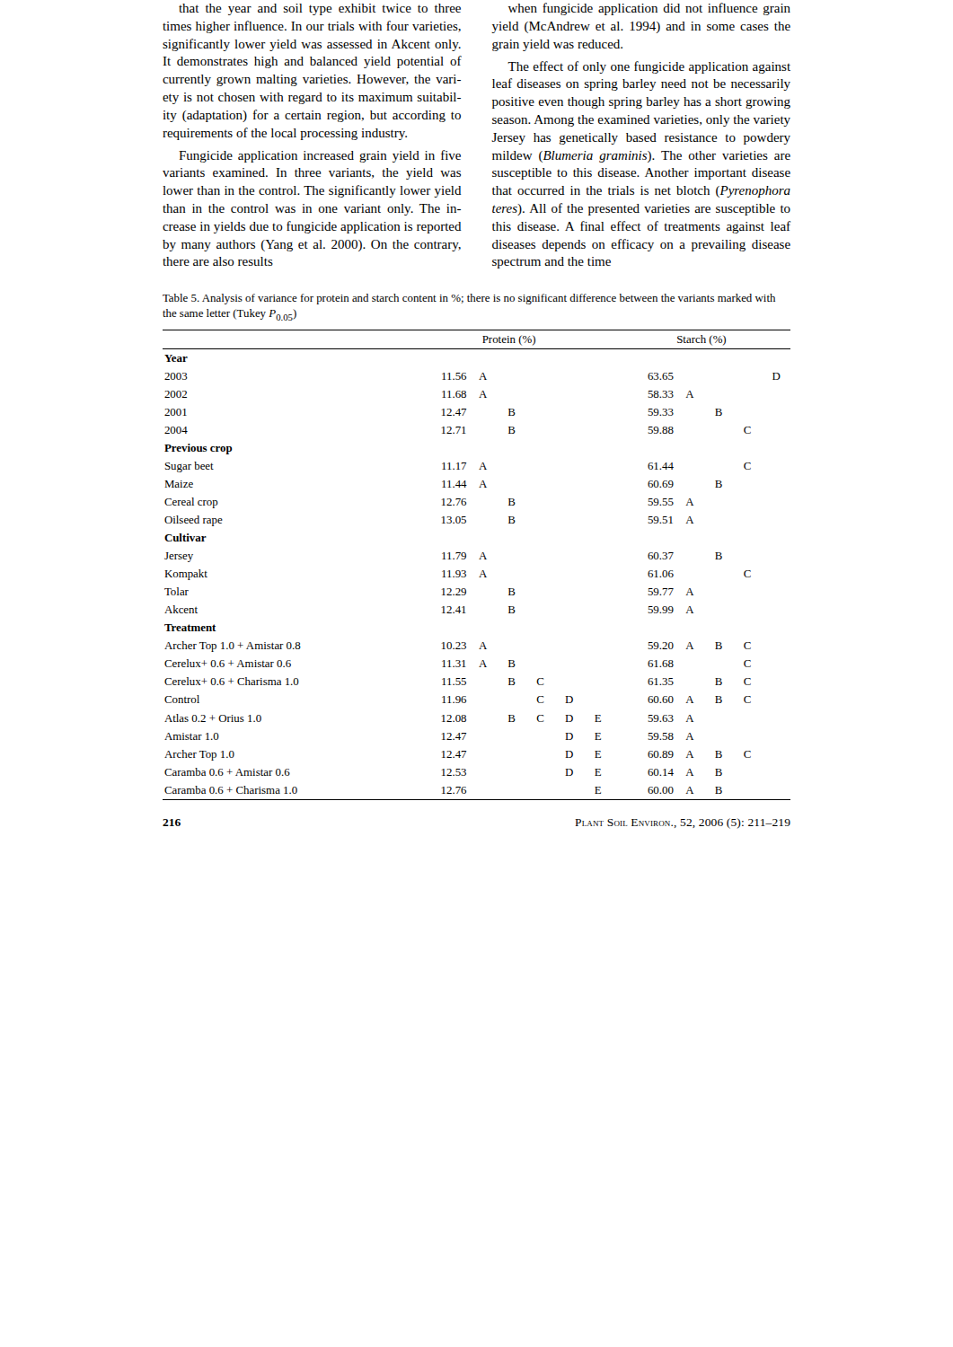that the year and soil type exhibit twice to three times higher influence. In our trials with four varieties, significantly lower yield was assessed in Akcent only. It demonstrates high and balanced yield potential of currently grown malting varieties. However, the variety is not chosen with regard to its maximum suitability (adaptation) for a certain region, but according to requirements of the local processing industry.
Fungicide application increased grain yield in five variants examined. In three variants, the yield was lower than in the control. The significantly lower yield than in the control was in one variant only. The increase in yields due to fungicide application is reported by many authors (Yang et al. 2000). On the contrary, there are also results
when fungicide application did not influence grain yield (McAndrew et al. 1994) and in some cases the grain yield was reduced.
The effect of only one fungicide application against leaf diseases on spring barley need not be necessarily positive even though spring barley has a short growing season. Among the examined varieties, only the variety Jersey has genetically based resistance to powdery mildew (Blumeria graminis). The other varieties are susceptible to this disease. Another important disease that occurred in the trials is net blotch (Pyrenophora teres). All of the presented varieties are susceptible to this disease. A final effect of treatments against leaf diseases depends on efficacy on a prevailing disease spectrum and the time
Table 5. Analysis of variance for protein and starch content in %; there is no significant difference between the variants marked with the same letter (Tukey P0.05)
| | Protein (%) | Starch (%) |
| --- | --- | --- |
| Year | |
| 2003 | 11.56 | A | | | | | 63.65 | | | | D |
| 2002 | 11.68 | A | | | | | 58.33 | A | | | |
| 2001 | 12.47 | | B | | | | 59.33 | | B | | |
| 2004 | 12.71 | | B | | | | 59.88 | | | C | |
| Previous crop | |
| Sugar beet | 11.17 | A | | | | | 61.44 | | | C | |
| Maize | 11.44 | A | | | | | 60.69 | | B | | |
| Cereal crop | 12.76 | | B | | | | 59.55 | A | | | |
| Oilseed rape | 13.05 | | B | | | | 59.51 | A | | | |
| Cultivar | |
| Jersey | 11.79 | A | | | | | 60.37 | | B | | |
| Kompakt | 11.93 | A | | | | | 61.06 | | | C | |
| Tolar | 12.29 | | B | | | | 59.77 | A | | | |
| Akcent | 12.41 | | B | | | | 59.99 | A | | | |
| Treatment | |
| Archer Top 1.0 + Amistar 0.8 | 10.23 | A | | | | | 59.20 | A | B | C | |
| Cerelux+ 0.6 + Amistar 0.6 | 11.31 | A | B | | | | 61.68 | | | C | |
| Cerelux+ 0.6 + Charisma 1.0 | 11.55 | | B | C | | | 61.35 | | B | C | |
| Control | 11.96 | | | C | D | | 60.60 | A | B | C | |
| Atlas 0.2 + Orius 1.0 | 12.08 | | B | C | D | E | 59.63 | A | | | |
| Amistar 1.0 | 12.47 | | | | D | E | 59.58 | A | | | |
| Archer Top 1.0 | 12.47 | | | | D | E | 60.89 | A | B | C | |
| Caramba 0.6 + Amistar 0.6 | 12.53 | | | | D | E | 60.14 | A | B | | |
| Caramba 0.6 + Charisma 1.0 | 12.76 | | | | | E | 60.00 | A | B | | |
216 Plant Soil Environ., 52, 2006 (5): 211–219